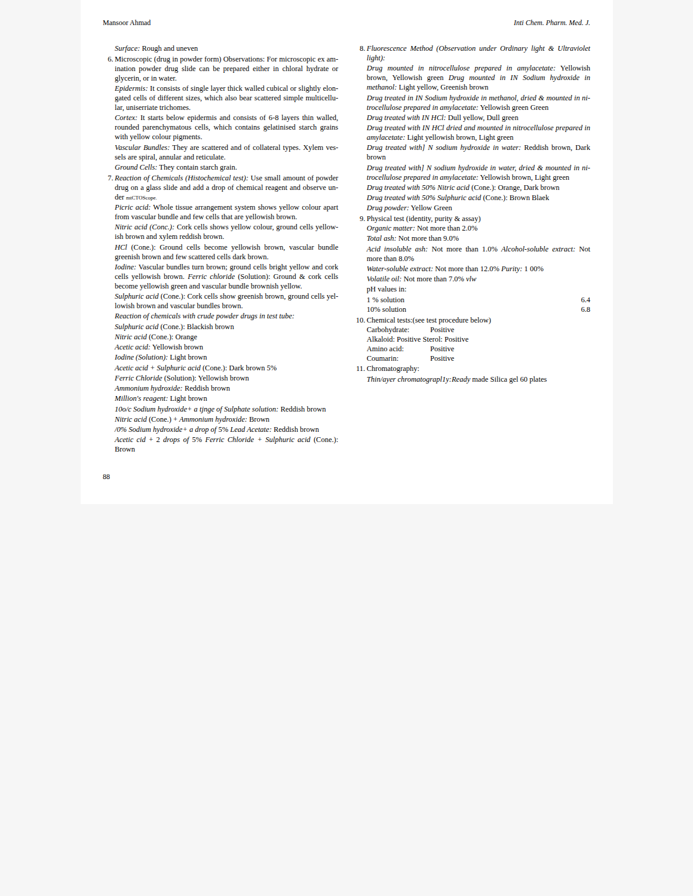Mansoor Ahmad Inti Chem. Pharm. Med. J.
Surface: Rough and uneven
6.
Microscopic (drug in powder form) Observations: For microscopic ex amination powder drug slide can be prepared either in chloral hydrate or glycerin, or in water.
Epidermis: It consists of single layer thick walled cubical or slightly elongated cells of different sizes, which also bear scattered simple multicellular, uniserriate trichomes.
Cortex: It starts below epidermis and consists of 6-8 layers thin walled, rounded parenchymatous cells, which contains gelatinised starch grains with yellow colour pigments.
Vascular Bundles: They are scattered and of collateral types. Xylem vessels are spiral, annular and reticulate.
Ground Cells: They contain starch grain.
7.
Reaction of Chemicals (Histochemical test): Use small amount of powder drug on a glass slide and add a drop of chemical reagent and observe under mtCTOScope.
Picric acid: Whole tissue arrangement system shows yellow colour apart from vascular bundle and few cells that are yellowish brown.
Nitric acid (Conc.): Cork cells shows yellow colour, ground cells yellowish brown and xylem reddish brown.
HCl (Cone.): Ground cells become yellowish brown, vascular bundle greenish brown and few scattered cells dark brown.
Iodine: Vascular bundles turn brown; ground cells bright yellow and cork cells yellowish brown. Ferric chloride (Solution): Ground & cork cells become yellowish green and vascular bundle brownish yellow.
Sulphuric acid (Cone.): Cork cells show greenish brown, ground cells yellowish brown and vascular bundles brown.
Reaction of chemicals with crude powder drugs in test tube:
Sulphuric acid (Cone.): Blackish brown
Nitric acid (Cone.): Orange
Acetic acid: Yellowish brown
Iodine (Solution): Light brown
Acetic acid + Sulphuric acid (Cone.): Dark brown 5%
Ferric Chloride (Solution): Yellowish brown
Ammonium hydroxide: Reddish brown
Million's reagent: Light brown
10o/c Sodium hydroxide+ a tjnge of Sulphate solution: Reddish brown
Nitric acid (Cone.) + Ammonium hydroxide: Brown
/0% Sodium hydroxide+ a drop of 5% Lead Acetate: Reddish brown
Acetic cid + 2 drops of 5% Ferric Chloride + Sulphuric acid (Cone.): Brown
8.
Fluorescence Method (Observation under Ordinary light & Ultraviolet light):
Drug mounted in nitrocellulose prepared in amylacetate: Yellowish brown, Yellowish green Drug mounted in IN Sodium hydroxide in methanol: Light yellow, Greenish brown
Drug treated in IN Sodium hydroxide in methanol, dried & mounted in nitrocellulose prepared in amylacetate: Yellowish green Green
Drug treated with IN HCl: Dull yellow, Dull green
Drug treated with IN HCl dried and mounted in nitrocellulose prepared in amylacetate: Light yellowish brown, Light green
Drug treated with] N sodium hydroxide in water: Reddish brown, Dark brown
Drug treated with] N sodium hydroxide in water, dried & mounted in nitrocellulose prepared in amylacetate: Yellowish brown, Light green
Drug treated with 50% Nitric acid (Cone.): Orange, Dark brown
Drug treated with 50% Sulphuric acid (Cone.): Brown Blaek
Drug powder: Yellow Green
9.
Physical test (identity, purity & assay)
Organic matter: Not more than 2.0%
Total ash: Not more than 9.0%
Acid insoluble ash: Not more than 1.0% Alcohol-soluble extract: Not more than 8.0%
Water-soluble extract: Not more than 12.0% Purity: 1 00%
Volatile oil: Not more than 7.0% vlw
pH values in:
1 % solution 6.4
10% solution 6.8
10.
Chemical tests:(see test procedure below)
Carbohydrate: Positive
Alkaloid: Positive Sterol: Positive
Amino acid: Positive
Coumarin: Positive
11.
Chromatography:
Thin/ayer chromatograpl1y:Ready made Silica gel 60 plates
88